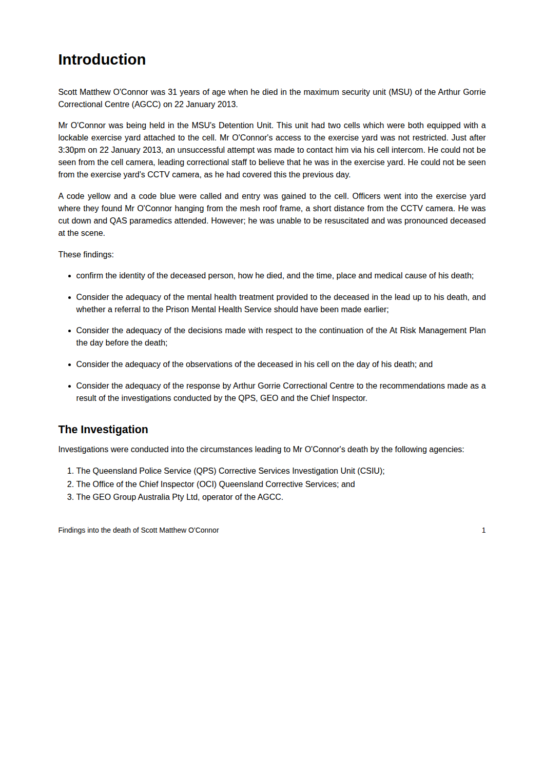Introduction
Scott Matthew O'Connor was 31 years of age when he died in the maximum security unit (MSU) of the Arthur Gorrie Correctional Centre (AGCC) on 22 January 2013.
Mr O'Connor was being held in the MSU's Detention Unit. This unit had two cells which were both equipped with a lockable exercise yard attached to the cell. Mr O'Connor's access to the exercise yard was not restricted. Just after 3:30pm on 22 January 2013, an unsuccessful attempt was made to contact him via his cell intercom. He could not be seen from the cell camera, leading correctional staff to believe that he was in the exercise yard. He could not be seen from the exercise yard's CCTV camera, as he had covered this the previous day.
A code yellow and a code blue were called and entry was gained to the cell. Officers went into the exercise yard where they found Mr O'Connor hanging from the mesh roof frame, a short distance from the CCTV camera. He was cut down and QAS paramedics attended. However; he was unable to be resuscitated and was pronounced deceased at the scene.
These findings:
confirm the identity of the deceased person, how he died, and the time, place and medical cause of his death;
Consider the adequacy of the mental health treatment provided to the deceased in the lead up to his death, and whether a referral to the Prison Mental Health Service should have been made earlier;
Consider the adequacy of the decisions made with respect to the continuation of the At Risk Management Plan the day before the death;
Consider the adequacy of the observations of the deceased in his cell on the day of his death; and
Consider the adequacy of the response by Arthur Gorrie Correctional Centre to the recommendations made as a result of the investigations conducted by the QPS, GEO and the Chief Inspector.
The Investigation
Investigations were conducted into the circumstances leading to Mr O'Connor's death by the following agencies:
The Queensland Police Service (QPS) Corrective Services Investigation Unit (CSIU);
The Office of the Chief Inspector (OCI) Queensland Corrective Services; and
The GEO Group Australia Pty Ltd, operator of the AGCC.
Findings into the death of Scott Matthew O'Connor 1